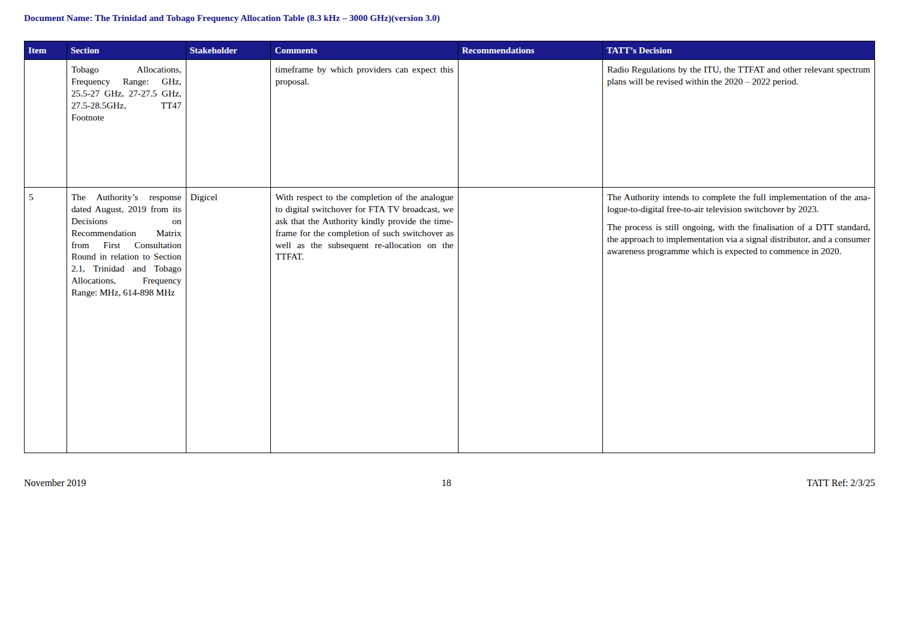Document Name: The Trinidad and Tobago Frequency Allocation Table (8.3 kHz – 3000 GHz)(version 3.0)
| Item | Section | Stakeholder | Comments | Recommendations | TATT’s Decision |
| --- | --- | --- | --- | --- | --- |
| | Tobago Allocations, Frequency Range: GHz, 25.5-27 GHz, 27-27.5 GHz, 27.5-28.5GHz, TT47 Footnote | | timeframe by which providers can expect this proposal. | | Radio Regulations by the ITU, the TTFAT and other relevant spectrum plans will be revised within the 2020 – 2022 period. |
| 5 | The Authority’s response dated August, 2019 from its Decisions on Recommendation Matrix from First Consultation Round in relation to Section 2.1, Trinidad and Tobago Allocations, Frequency Range: MHz, 614-898 MHz | Digicel | With respect to the completion of the analogue to digital switchover for FTA TV broadcast, we ask that the Authority kindly provide the timeframe for the completion of such switchover as well as the subsequent re-allocation on the TTFAT. | | The Authority intends to complete the full implementation of the analogue-to-digital free-to-air television switchover by 2023. The process is still ongoing, with the finalisation of a DTT standard, the approach to implementation via a signal distributor, and a consumer awareness programme which is expected to commence in 2020. |
November 2019
18
TATT Ref: 2/3/25